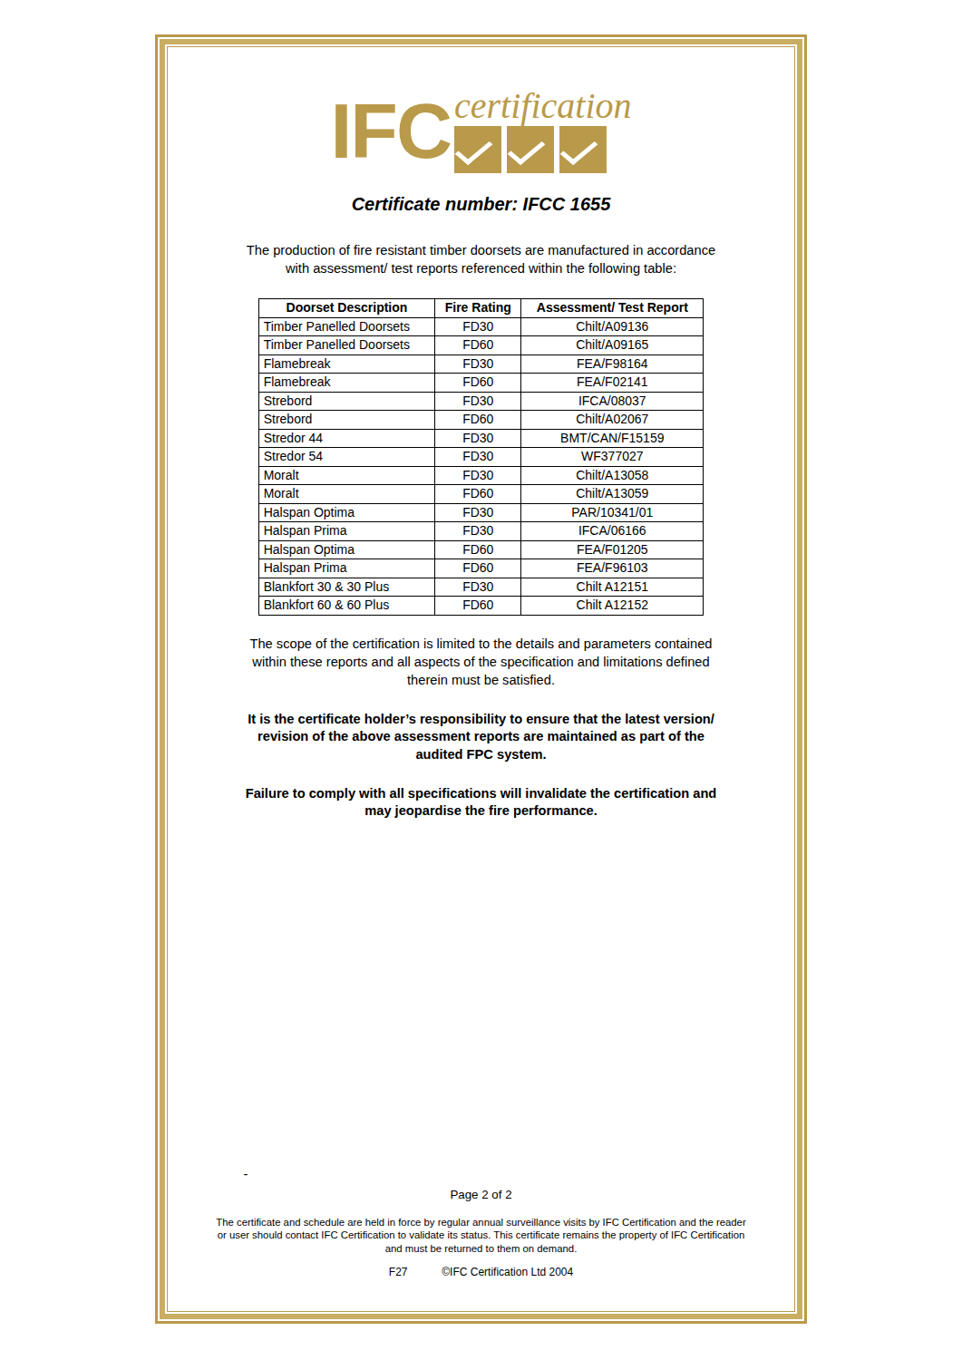IFC certification
Certificate number: IFCC 1655
The production of fire resistant timber doorsets are manufactured in accordance with assessment/ test reports referenced within the following table:
| Doorset Description | Fire Rating | Assessment/ Test Report |
| --- | --- | --- |
| Timber Panelled Doorsets | FD30 | Chilt/A09136 |
| Timber Panelled Doorsets | FD60 | Chilt/A09165 |
| Flamebreak | FD30 | FEA/F98164 |
| Flamebreak | FD60 | FEA/F02141 |
| Strebord | FD30 | IFCA/08037 |
| Strebord | FD60 | Chilt/A02067 |
| Stredor 44 | FD30 | BMT/CAN/F15159 |
| Stredor 54 | FD30 | WF377027 |
| Moralt | FD30 | Chilt/A13058 |
| Moralt | FD60 | Chilt/A13059 |
| Halspan Optima | FD30 | PAR/10341/01 |
| Halspan Prima | FD30 | IFCA/06166 |
| Halspan Optima | FD60 | FEA/F01205 |
| Halspan Prima | FD60 | FEA/F96103 |
| Blankfort 30 & 30 Plus | FD30 | Chilt A12151 |
| Blankfort 60 & 60 Plus | FD60 | Chilt A12152 |
The scope of the certification is limited to the details and parameters contained within these reports and all aspects of the specification and limitations defined therein must be satisfied.
It is the certificate holder’s responsibility to ensure that the latest version/ revision of the above assessment reports are maintained as part of the audited FPC system.
Failure to comply with all specifications will invalidate the certification and may jeopardise the fire performance.
-
Page 2 of 2
The certificate and schedule are held in force by regular annual surveillance visits by IFC Certification and the reader or user should contact IFC Certification to validate its status. This certificate remains the property of IFC Certification and must be returned to them on demand.
F27©IFC Certification Ltd 2004